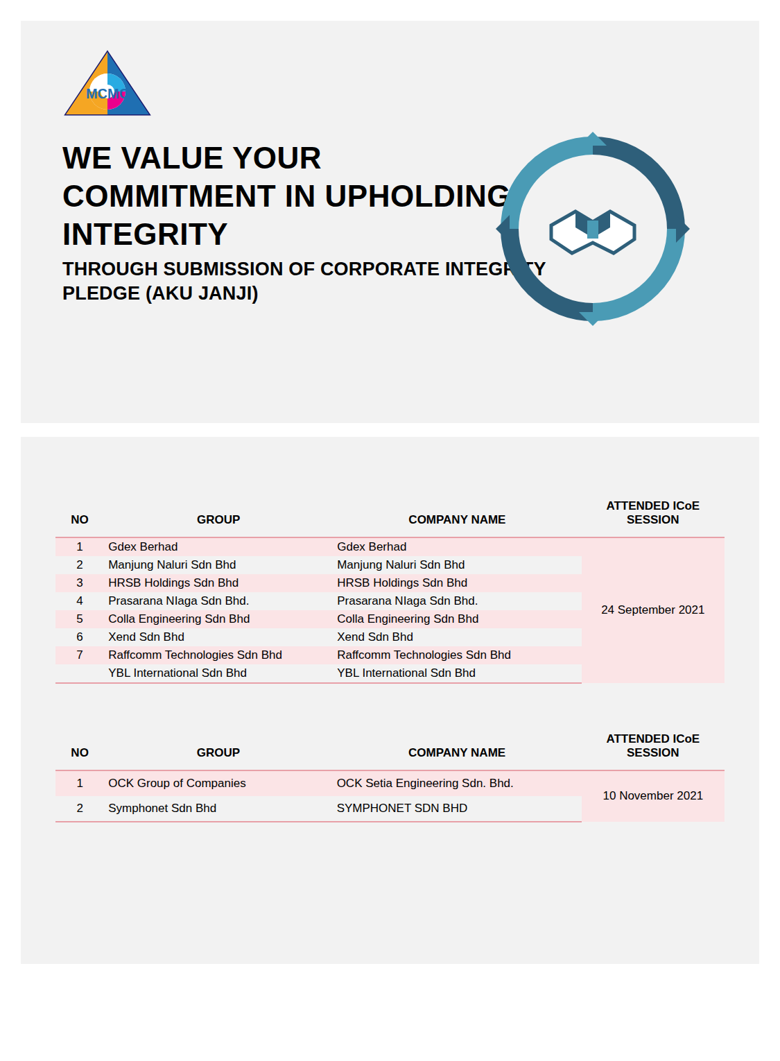MCMC
WE VALUE YOUR COMMITMENT IN UPHOLDING INTEGRITY
THROUGH SUBMISSION OF CORPORATE INTEGRITY PLEDGE (AKU JANJI)
| NO | GROUP | COMPANY NAME | ATTENDED ICoE SESSION |
| --- | --- | --- | --- |
| 1 | Gdex Berhad | Gdex Berhad | 24 September 2021 |
| 2 | Manjung Naluri Sdn Bhd | Manjung Naluri Sdn Bhd |
| 3 | HRSB Holdings Sdn Bhd | HRSB Holdings Sdn Bhd |
| 4 | Prasarana NIaga Sdn Bhd. | Prasarana NIaga Sdn Bhd. |
| 5 | Colla Engineering Sdn Bhd | Colla Engineering Sdn Bhd |
| 6 | Xend Sdn Bhd | Xend Sdn Bhd |
| 7 | Raffcomm Technologies Sdn Bhd | Raffcomm Technologies Sdn Bhd |
| | YBL International Sdn Bhd | YBL International Sdn Bhd |
| NO | GROUP | COMPANY NAME | ATTENDED ICoE SESSION |
| --- | --- | --- | --- |
| 1 | OCK Group of Companies | OCK Setia Engineering Sdn. Bhd. | 10 November 2021 |
| 2 | Symphonet Sdn Bhd | SYMPHONET SDN BHD |